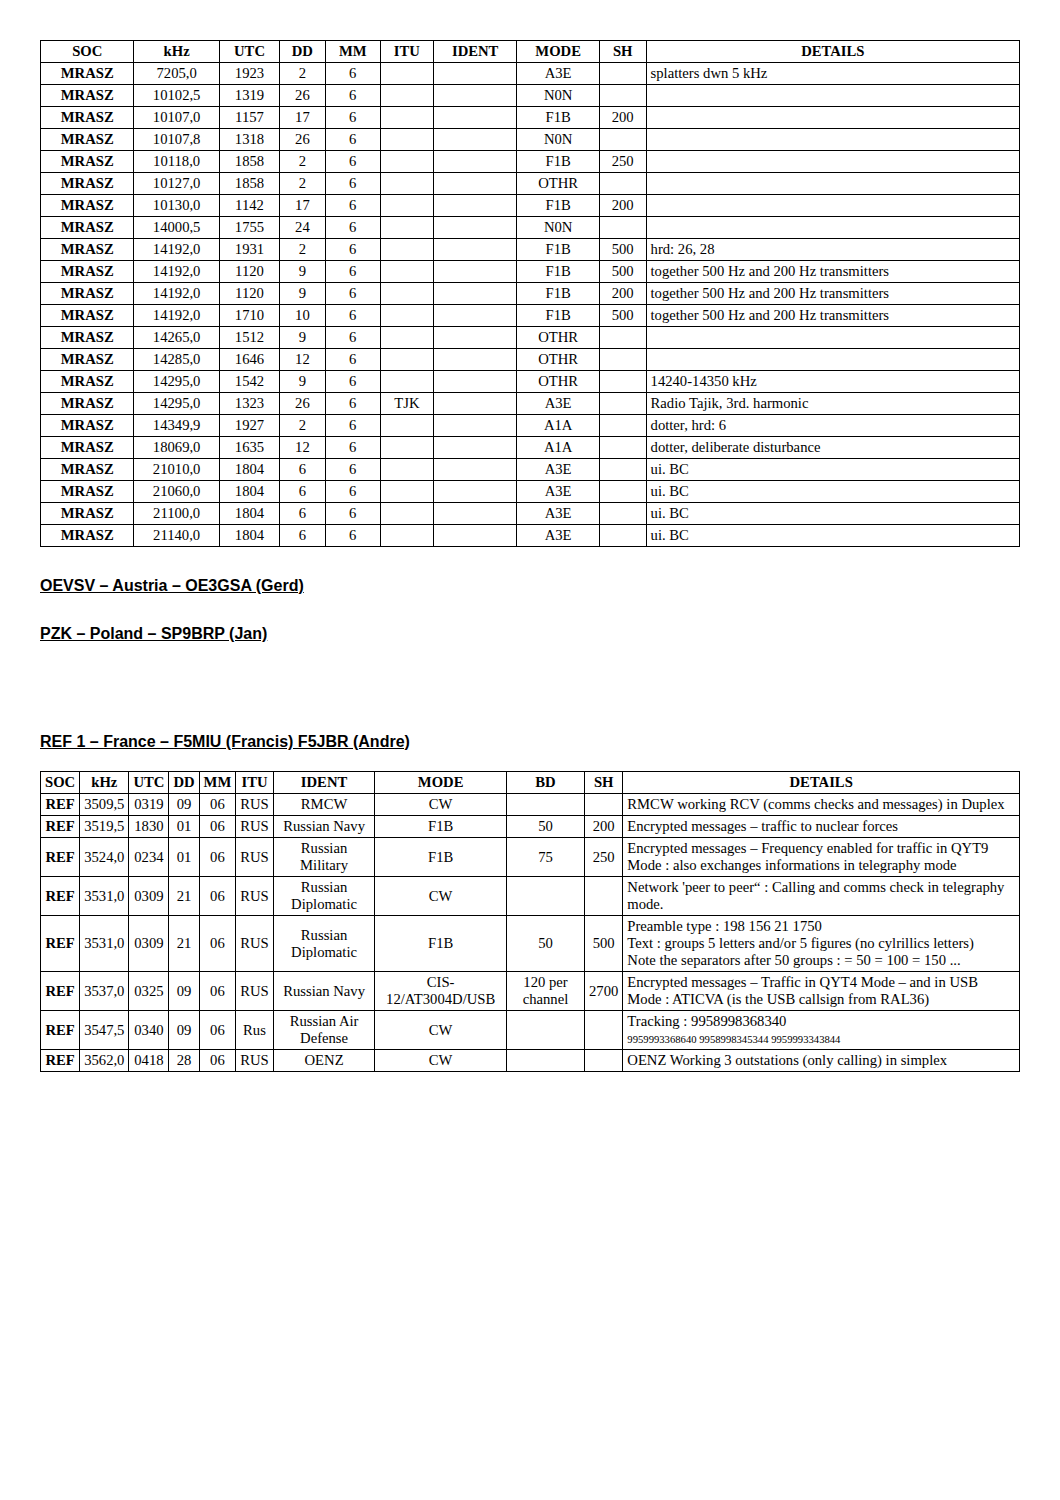| SOC | kHz | UTC | DD | MM | ITU | IDENT | MODE | SH | DETAILS |
| --- | --- | --- | --- | --- | --- | --- | --- | --- | --- |
| MRASZ | 7205,0 | 1923 | 2 | 6 | | | A3E | | splatters dwn 5 kHz |
| MRASZ | 10102,5 | 1319 | 26 | 6 | | | N0N | | |
| MRASZ | 10107,0 | 1157 | 17 | 6 | | | F1B | 200 | |
| MRASZ | 10107,8 | 1318 | 26 | 6 | | | N0N | | |
| MRASZ | 10118,0 | 1858 | 2 | 6 | | | F1B | 250 | |
| MRASZ | 10127,0 | 1858 | 2 | 6 | | | OTHR | | |
| MRASZ | 10130,0 | 1142 | 17 | 6 | | | F1B | 200 | |
| MRASZ | 14000,5 | 1755 | 24 | 6 | | | N0N | | |
| MRASZ | 14192,0 | 1931 | 2 | 6 | | | F1B | 500 | hrd: 26, 28 |
| MRASZ | 14192,0 | 1120 | 9 | 6 | | | F1B | 500 | together 500 Hz and 200 Hz transmitters |
| MRASZ | 14192,0 | 1120 | 9 | 6 | | | F1B | 200 | together 500 Hz and 200 Hz transmitters |
| MRASZ | 14192,0 | 1710 | 10 | 6 | | | F1B | 500 | together 500 Hz and 200 Hz transmitters |
| MRASZ | 14265,0 | 1512 | 9 | 6 | | | OTHR | | |
| MRASZ | 14285,0 | 1646 | 12 | 6 | | | OTHR | | |
| MRASZ | 14295,0 | 1542 | 9 | 6 | | | OTHR | | 14240-14350 kHz |
| MRASZ | 14295,0 | 1323 | 26 | 6 | TJK | | A3E | | Radio Tajik, 3rd. harmonic |
| MRASZ | 14349,9 | 1927 | 2 | 6 | | | A1A | | dotter, hrd: 6 |
| MRASZ | 18069,0 | 1635 | 12 | 6 | | | A1A | | dotter, deliberate disturbance |
| MRASZ | 21010,0 | 1804 | 6 | 6 | | | A3E | | ui. BC |
| MRASZ | 21060,0 | 1804 | 6 | 6 | | | A3E | | ui. BC |
| MRASZ | 21100,0 | 1804 | 6 | 6 | | | A3E | | ui. BC |
| MRASZ | 21140,0 | 1804 | 6 | 6 | | | A3E | | ui. BC |
OEVSV – Austria – OE3GSA (Gerd)
PZK – Poland – SP9BRP (Jan)
REF 1 – France – F5MIU (Francis) F5JBR (Andre)
| SOC | kHz | UTC | DD | MM | ITU | IDENT | MODE | BD | SH | DETAILS |
| --- | --- | --- | --- | --- | --- | --- | --- | --- | --- | --- |
| REF | 3509,5 | 0319 | 09 | 06 | RUS | RMCW | CW | | | RMCW working RCV (comms checks and messages) in Duplex |
| REF | 3519,5 | 1830 | 01 | 06 | RUS | Russian Navy | F1B | 50 | 200 | Encrypted messages – traffic to nuclear forces |
| REF | 3524,0 | 0234 | 01 | 06 | RUS | Russian Military | F1B | 75 | 250 | Encrypted messages – Frequency enabled for traffic in QYT9 Mode : also exchanges informations in telegraphy mode |
| REF | 3531,0 | 0309 | 21 | 06 | RUS | Russian Diplomatic | CW | | | Network 'peer to peer“ : Calling and comms check in telegraphy mode. |
| REF | 3531,0 | 0309 | 21 | 06 | RUS | Russian Diplomatic | F1B | 50 | 500 | Preamble type : 198 156 21 1750 Text : groups 5 letters and/or 5 figures (no cylrillics letters) Note the separators after 50 groups : = 50 = 100 = 150 ... |
| REF | 3537,0 | 0325 | 09 | 06 | RUS | Russian Navy | CIS-12/AT3004D/USB | 120 per channel | 2700 | Encrypted messages – Traffic in QYT4 Mode – and in USB Mode : ATICVA (is the USB callsign from RAL36) |
| REF | 3547,5 | 0340 | 09 | 06 | Rus | Russian Air Defense | CW | | | Tracking : 9958998368340 9959993368640 9958998345344 9959993343844 |
| REF | 3562,0 | 0418 | 28 | 06 | RUS | OENZ | CW | | | OENZ Working 3 outstations (only calling) in simplex |